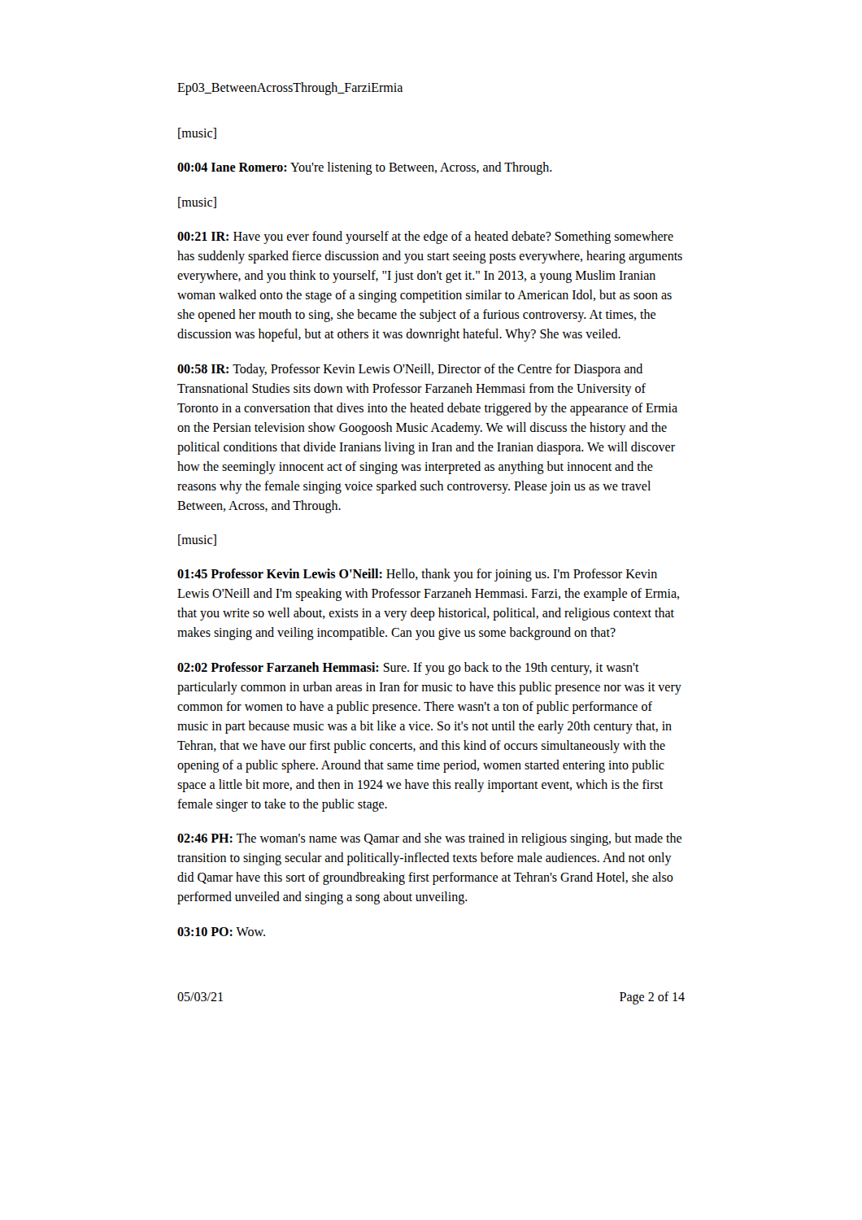Ep03_BetweenAcrossThrough_FarziErmia
[music]
00:04 Iane Romero: You're listening to Between, Across, and Through.
[music]
00:21 IR: Have you ever found yourself at the edge of a heated debate? Something somewhere has suddenly sparked fierce discussion and you start seeing posts everywhere, hearing arguments everywhere, and you think to yourself, "I just don't get it." In 2013, a young Muslim Iranian woman walked onto the stage of a singing competition similar to American Idol, but as soon as she opened her mouth to sing, she became the subject of a furious controversy. At times, the discussion was hopeful, but at others it was downright hateful. Why? She was veiled.
00:58 IR: Today, Professor Kevin Lewis O'Neill, Director of the Centre for Diaspora and Transnational Studies sits down with Professor Farzaneh Hemmasi from the University of Toronto in a conversation that dives into the heated debate triggered by the appearance of Ermia on the Persian television show Googoosh Music Academy. We will discuss the history and the political conditions that divide Iranians living in Iran and the Iranian diaspora. We will discover how the seemingly innocent act of singing was interpreted as anything but innocent and the reasons why the female singing voice sparked such controversy. Please join us as we travel Between, Across, and Through.
[music]
01:45 Professor Kevin Lewis O'Neill: Hello, thank you for joining us. I'm Professor Kevin Lewis O'Neill and I'm speaking with Professor Farzaneh Hemmasi. Farzi, the example of Ermia, that you write so well about, exists in a very deep historical, political, and religious context that makes singing and veiling incompatible. Can you give us some background on that?
02:02 Professor Farzaneh Hemmasi: Sure. If you go back to the 19th century, it wasn't particularly common in urban areas in Iran for music to have this public presence nor was it very common for women to have a public presence. There wasn't a ton of public performance of music in part because music was a bit like a vice. So it's not until the early 20th century that, in Tehran, that we have our first public concerts, and this kind of occurs simultaneously with the opening of a public sphere. Around that same time period, women started entering into public space a little bit more, and then in 1924 we have this really important event, which is the first female singer to take to the public stage.
02:46 PH: The woman's name was Qamar and she was trained in religious singing, but made the transition to singing secular and politically-inflected texts before male audiences. And not only did Qamar have this sort of groundbreaking first performance at Tehran's Grand Hotel, she also performed unveiled and singing a song about unveiling.
03:10 PO: Wow.
05/03/21 Page 2 of 14